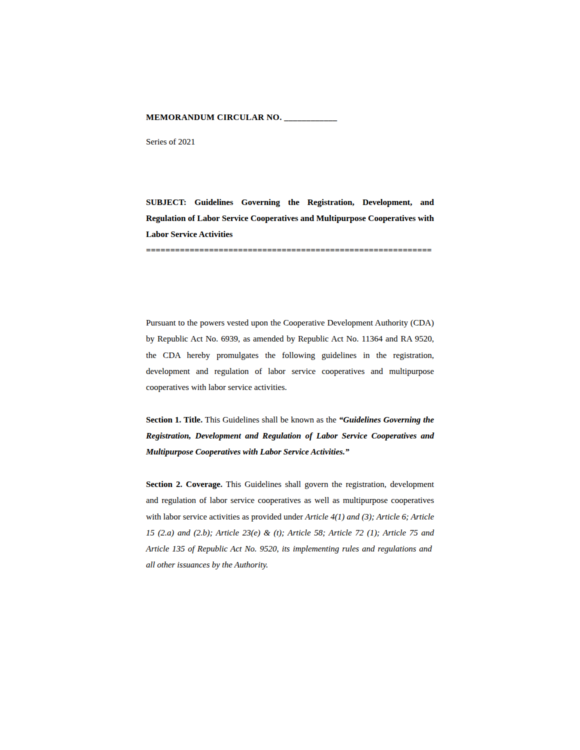MEMORANDUM CIRCULAR NO. ____________
Series of 2021
SUBJECT: Guidelines Governing the Registration, Development, and Regulation of Labor Service Cooperatives and Multipurpose Cooperatives with Labor Service Activities
===========================================================
Pursuant to the powers vested upon the Cooperative Development Authority (CDA) by Republic Act No. 6939, as amended by Republic Act No. 11364 and RA 9520, the CDA hereby promulgates the following guidelines in the registration, development and regulation of labor service cooperatives and multipurpose cooperatives with labor service activities.
Section 1. Title. This Guidelines shall be known as the “Guidelines Governing the Registration, Development and Regulation of Labor Service Cooperatives and Multipurpose Cooperatives with Labor Service Activities.”
Section 2. Coverage. This Guidelines shall govern the registration, development and regulation of labor service cooperatives as well as multipurpose cooperatives with labor service activities as provided under Article 4(1) and (3); Article 6; Article 15 (2.a) and (2.b); Article 23(e) & (t); Article 58; Article 72 (1); Article 75 and Article 135 of Republic Act No. 9520, its implementing rules and regulations and all other issuances by the Authority.